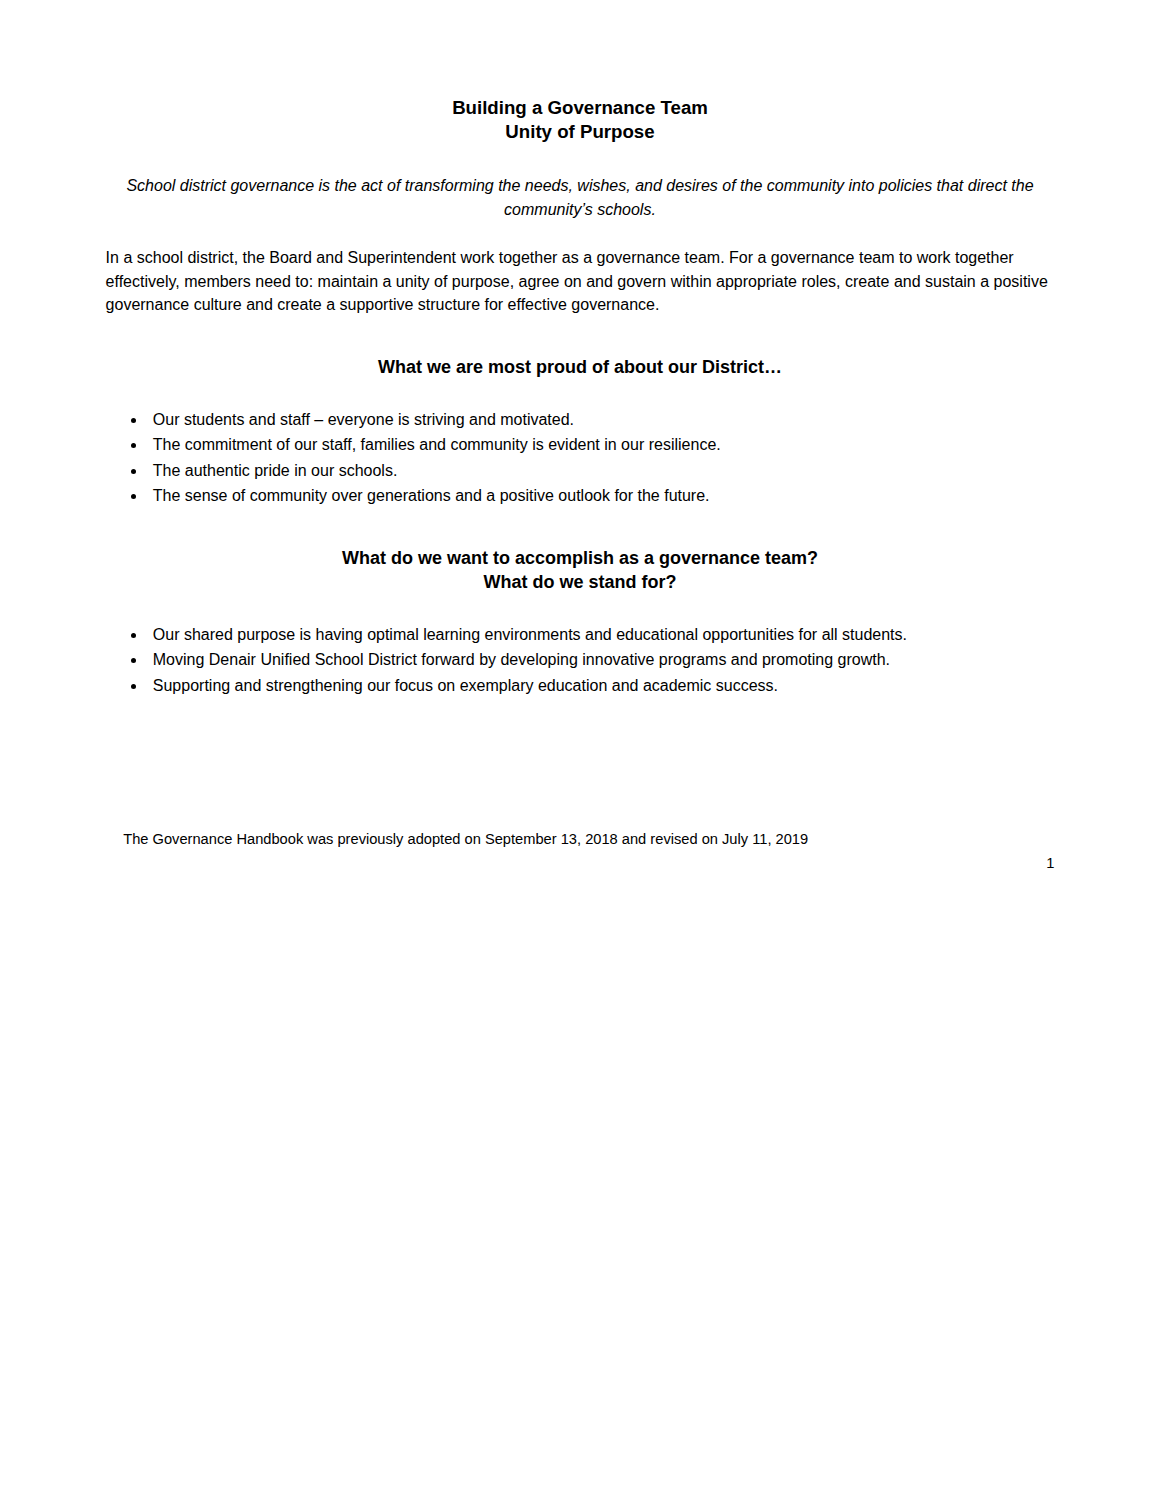Building a Governance Team
Unity of Purpose
School district governance is the act of transforming the needs, wishes, and desires of the community into policies that direct the community’s schools.
In a school district, the Board and Superintendent work together as a governance team. For a governance team to work together effectively, members need to: maintain a unity of purpose, agree on and govern within appropriate roles, create and sustain a positive governance culture and create a supportive structure for effective governance.
What we are most proud of about our District…
Our students and staff – everyone is striving and motivated.
The commitment of our staff, families and community is evident in our resilience.
The authentic pride in our schools.
The sense of community over generations and a positive outlook for the future.
What do we want to accomplish as a governance team?
What do we stand for?
Our shared purpose is having optimal learning environments and educational opportunities for all students.
Moving Denair Unified School District forward by developing innovative programs and promoting growth.
Supporting and strengthening our focus on exemplary education and academic success.
The Governance Handbook was previously adopted on September 13, 2018 and revised on July 11, 2019
1